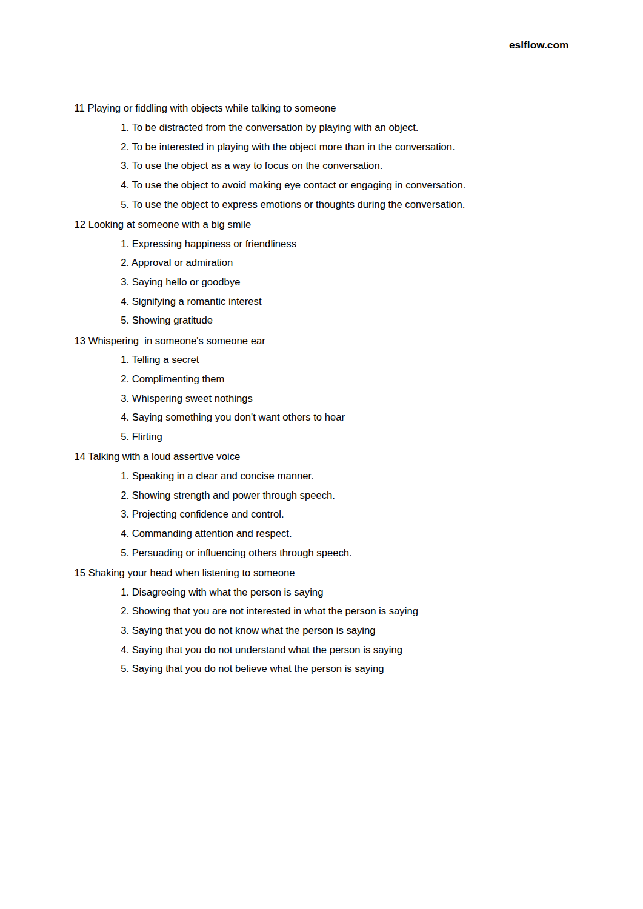eslflow.com
Playing or fiddling with objects while talking to someone
To be distracted from the conversation by playing with an object.
To be interested in playing with the object more than in the conversation.
To use the object as a way to focus on the conversation.
To use the object to avoid making eye contact or engaging in conversation.
To use the object to express emotions or thoughts during the conversation.
Looking at someone with a big smile
Expressing happiness or friendliness
Approval or admiration
Saying hello or goodbye
Signifying a romantic interest
Showing gratitude
Whispering in someone's someone ear
Telling a secret
Complimenting them
Whispering sweet nothings
Saying something you don't want others to hear
Flirting
Talking with a loud assertive voice
Speaking in a clear and concise manner.
Showing strength and power through speech.
Projecting confidence and control.
Commanding attention and respect.
Persuading or influencing others through speech.
Shaking your head when listening to someone
Disagreeing with what the person is saying
Showing that you are not interested in what the person is saying
Saying that you do not know what the person is saying
Saying that you do not understand what the person is saying
Saying that you do not believe what the person is saying